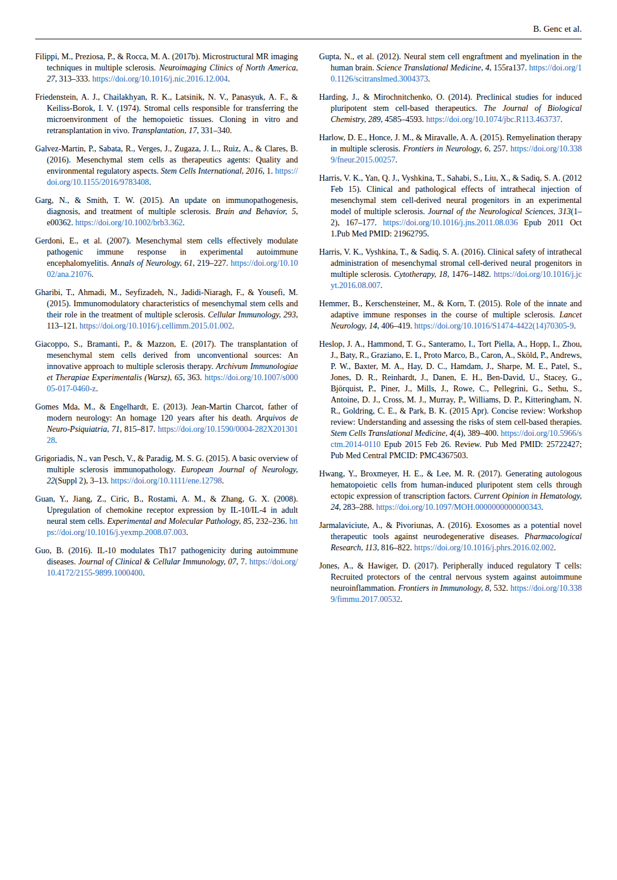B. Genc et al.
Filippi, M., Preziosa, P., & Rocca, M. A. (2017b). Microstructural MR imaging techniques in multiple sclerosis. Neuroimaging Clinics of North America, 27, 313–333. https://doi.org/10.1016/j.nic.2016.12.004.
Friedenstein, A. J., Chailakhyan, R. K., Latsinik, N. V., Panasyuk, A. F., & Keiliss-Borok, I. V. (1974). Stromal cells responsible for transferring the microenvironment of the hemopoietic tissues. Cloning in vitro and retransplantation in vivo. Transplantation, 17, 331–340.
Galvez-Martin, P., Sabata, R., Verges, J., Zugaza, J. L., Ruiz, A., & Clares, B. (2016). Mesenchymal stem cells as therapeutics agents: Quality and environmental regulatory aspects. Stem Cells International, 2016, 1. https://doi.org/10.1155/2016/9783408.
Garg, N., & Smith, T. W. (2015). An update on immunopathogenesis, diagnosis, and treatment of multiple sclerosis. Brain and Behavior, 5, e00362. https://doi.org/10.1002/brb3.362.
Gerdoni, E., et al. (2007). Mesenchymal stem cells effectively modulate pathogenic immune response in experimental autoimmune encephalomyelitis. Annals of Neurology, 61, 219–227. https://doi.org/10.1002/ana.21076.
Gharibi, T., Ahmadi, M., Seyfizadeh, N., Jadidi-Niaragh, F., & Yousefi, M. (2015). Immunomodulatory characteristics of mesenchymal stem cells and their role in the treatment of multiple sclerosis. Cellular Immunology, 293, 113–121. https://doi.org/10.1016/j.cellimm.2015.01.002.
Giacoppo, S., Bramanti, P., & Mazzon, E. (2017). The transplantation of mesenchymal stem cells derived from unconventional sources: An innovative approach to multiple sclerosis therapy. Archivum Immunologiae et Therapiae Experimentalis (Warsz), 65, 363. https://doi.org/10.1007/s00005-017-0460-z.
Gomes Mda, M., & Engelhardt, E. (2013). Jean-Martin Charcot, father of modern neurology: An homage 120 years after his death. Arquivos de Neuro-Psiquiatria, 71, 815–817. https://doi.org/10.1590/0004-282X20130128.
Grigoriadis, N., van Pesch, V., & Paradig, M. S. G. (2015). A basic overview of multiple sclerosis immunopathology. European Journal of Neurology, 22(Suppl 2), 3–13. https://doi.org/10.1111/ene.12798.
Guan, Y., Jiang, Z., Ciric, B., Rostami, A. M., & Zhang, G. X. (2008). Upregulation of chemokine receptor expression by IL-10/IL-4 in adult neural stem cells. Experimental and Molecular Pathology, 85, 232–236. https://doi.org/10.1016/j.yexmp.2008.07.003.
Guo, B. (2016). IL-10 modulates Th17 pathogenicity during autoimmune diseases. Journal of Clinical & Cellular Immunology, 07, 7. https://doi.org/10.4172/2155-9899.1000400.
Gupta, N., et al. (2012). Neural stem cell engraftment and myelination in the human brain. Science Translational Medicine, 4, 155ra137. https://doi.org/10.1126/scitranslmed.3004373.
Harding, J., & Mirochnitchenko, O. (2014). Preclinical studies for induced pluripotent stem cell-based therapeutics. The Journal of Biological Chemistry, 289, 4585–4593. https://doi.org/10.1074/jbc.R113.463737.
Harlow, D. E., Honce, J. M., & Miravalle, A. A. (2015). Remyelination therapy in multiple sclerosis. Frontiers in Neurology, 6, 257. https://doi.org/10.3389/fneur.2015.00257.
Harris, V. K., Yan, Q. J., Vyshkina, T., Sahabi, S., Liu, X., & Sadiq, S. A. (2012 Feb 15). Clinical and pathological effects of intrathecal injection of mesenchymal stem cell-derived neural progenitors in an experimental model of multiple sclerosis. Journal of the Neurological Sciences, 313(1–2), 167–177. https://doi.org/10.1016/j.jns.2011.08.036 Epub 2011 Oct 1.Pub Med PMID: 21962795.
Harris, V. K., Vyshkina, T., & Sadiq, S. A. (2016). Clinical safety of intrathecal administration of mesenchymal stromal cell-derived neural progenitors in multiple sclerosis. Cytotherapy, 18, 1476–1482. https://doi.org/10.1016/j.jcyt.2016.08.007.
Hemmer, B., Kerschensteiner, M., & Korn, T. (2015). Role of the innate and adaptive immune responses in the course of multiple sclerosis. Lancet Neurology, 14, 406–419. https://doi.org/10.1016/S1474-4422(14)70305-9.
Heslop, J. A., Hammond, T. G., Santeramo, I., Tort Piella, A., Hopp, I., Zhou, J., Baty, R., Graziano, E. I., Proto Marco, B., Caron, A., Sköld, P., Andrews, P. W., Baxter, M. A., Hay, D. C., Hamdam, J., Sharpe, M. E., Patel, S., Jones, D. R., Reinhardt, J., Danen, E. H., Ben-David, U., Stacey, G., Björquist, P., Piner, J., Mills, J., Rowe, C., Pellegrini, G., Sethu, S., Antoine, D. J., Cross, M. J., Murray, P., Williams, D. P., Kitteringham, N. R., Goldring, C. E., & Park, B. K. (2015 Apr). Concise review: Workshop review: Understanding and assessing the risks of stem cell-based therapies. Stem Cells Translational Medicine, 4(4), 389–400. https://doi.org/10.5966/sctm.2014-0110 Epub 2015 Feb 26. Review. Pub Med PMID: 25722427; Pub Med Central PMCID: PMC4367503.
Hwang, Y., Broxmeyer, H. E., & Lee, M. R. (2017). Generating autologous hematopoietic cells from human-induced pluripotent stem cells through ectopic expression of transcription factors. Current Opinion in Hematology, 24, 283–288. https://doi.org/10.1097/MOH.0000000000000343.
Jarmalaviciute, A., & Pivoriunas, A. (2016). Exosomes as a potential novel therapeutic tools against neurodegenerative diseases. Pharmacological Research, 113, 816–822. https://doi.org/10.1016/j.phrs.2016.02.002.
Jones, A., & Hawiger, D. (2017). Peripherally induced regulatory T cells: Recruited protectors of the central nervous system against autoimmune neuroinflammation. Frontiers in Immunology, 8, 532. https://doi.org/10.3389/fimmu.2017.00532.